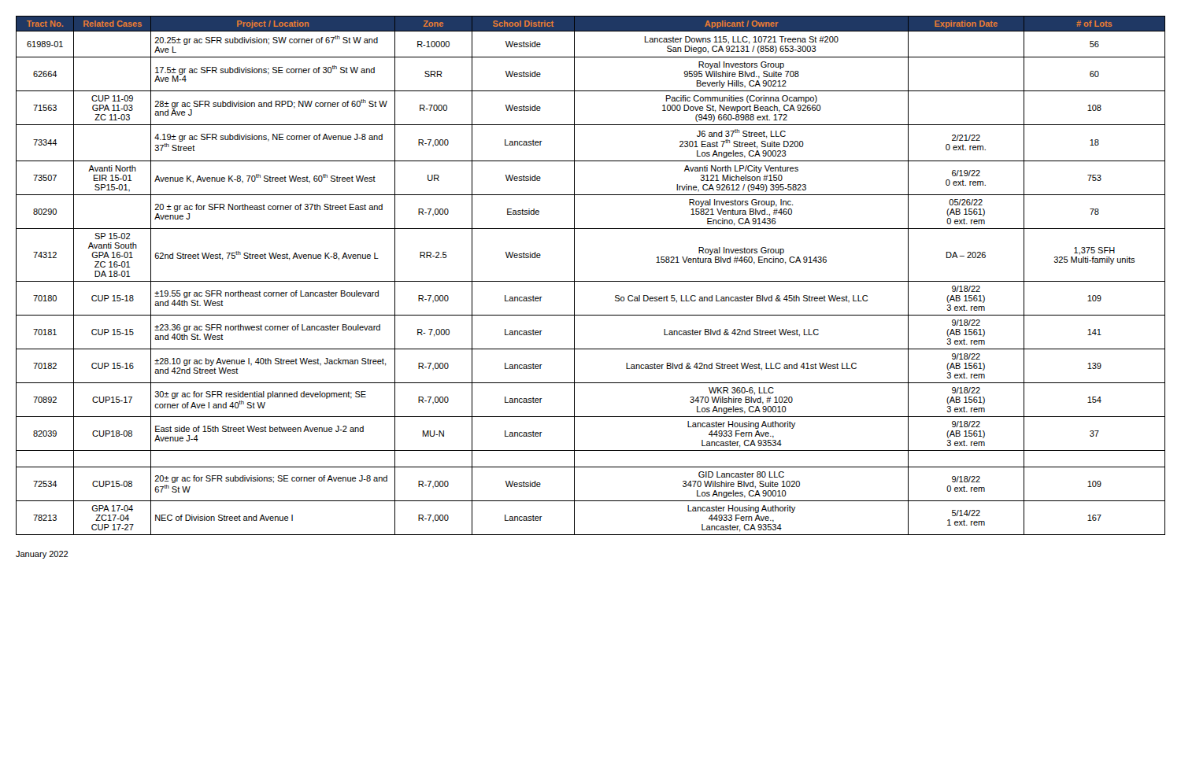| Tract No. | Related Cases | Project / Location | Zone | School District | Applicant / Owner | Expiration Date | # of Lots |
| --- | --- | --- | --- | --- | --- | --- | --- |
| 61989-01 | | 20.25± gr ac SFR subdivision; SW corner of 67 th St W and Ave L | R-10000 | Westside | Lancaster Downs 115, LLC, 10721 Treena St #200 San Diego, CA 92131 / (858) 653-3003 | | 56 |
| 62664 | | 17.5± gr ac SFR subdivisions; SE corner of 30 th St W and Ave M-4 | SRR | Westside | Royal Investors Group 9595 Wilshire Blvd., Suite 708 Beverly Hills, CA 90212 | | 60 |
| 71563 | CUP 11-09 GPA 11-03 ZC 11-03 | 28± gr ac SFR subdivision and RPD; NW corner of 60 th St W and Ave J | R-7000 | Westside | Pacific Communities (Corinna Ocampo) 1000 Dove St, Newport Beach, CA 92660 (949) 660-8988 ext. 172 | | 108 |
| 73344 | | 4.19± gr ac SFR subdivisions, NE corner of Avenue J-8 and 37 th Street | R-7,000 | Lancaster | J6 and 37 th Street, LLC 2301 East 7 th Street, Suite D200 Los Angeles, CA 90023 | 2/21/22 0 ext. rem. | 18 |
| 73507 | Avanti North EIR 15-01 SP15-01, | Avenue K, Avenue K-8, 70 th Street West, 60 th Street West | UR | Westside | Avanti North LP/City Ventures 3121 Michelson #150 Irvine, CA 92612 / (949) 395-5823 | 6/19/22 0 ext. rem. | 753 |
| 80290 | | 20 ± gr ac for SFR Northeast corner of 37th Street East and Avenue J | R-7,000 | Eastside | Royal Investors Group, Inc. 15821 Ventura Blvd., #460 Encino, CA 91436 | 05/26/22 (AB 1561) 0 ext. rem | 78 |
| 74312 | SP 15-02 Avanti South GPA 16-01 ZC 16-01 DA 18-01 | 62nd Street West, 75 th Street West, Avenue K-8, Avenue L | RR-2.5 | Westside | Royal Investors Group 15821 Ventura Blvd #460, Encino, CA 91436 | DA – 2026 | 1,375 SFH 325 Multi-family units |
| 70180 | CUP 15-18 | ±19.55 gr ac SFR northeast corner of Lancaster Boulevard and 44th St. West | R-7,000 | Lancaster | So Cal Desert 5, LLC and Lancaster Blvd & 45th Street West, LLC | 9/18/22 (AB 1561) 3 ext. rem | 109 |
| 70181 | CUP 15-15 | ±23.36 gr ac SFR northwest corner of Lancaster Boulevard and 40th St. West | R- 7,000 | Lancaster | Lancaster Blvd & 42nd Street West, LLC | 9/18/22 (AB 1561) 3 ext. rem | 141 |
| 70182 | CUP 15-16 | ±28.10 gr ac by Avenue I, 40th Street West, Jackman Street, and 42nd Street West | R-7,000 | Lancaster | Lancaster Blvd & 42nd Street West, LLC and 41st West LLC | 9/18/22 (AB 1561) 3 ext. rem | 139 |
| 70892 | CUP15-17 | 30± gr ac for SFR residential planned development; SE corner of Ave I and 40 th St W | R-7,000 | Lancaster | WKR 360-6, LLC 3470 Wilshire Blvd, # 1020 Los Angeles, CA 90010 | 9/18/22 (AB 1561) 3 ext. rem | 154 |
| 82039 | CUP18-08 | East side of 15th Street West between Avenue J-2 and Avenue J-4 | MU-N | Lancaster | Lancaster Housing Authority 44933 Fern Ave., Lancaster, CA 93534 | 9/18/22 (AB 1561) 3 ext. rem | 37 |
| 72534 | CUP15-08 | 20± gr ac for SFR subdivisions; SE corner of Avenue J-8 and 67 th St W | R-7,000 | Westside | GID Lancaster 80 LLC 3470 Wilshire Blvd, Suite 1020 Los Angeles, CA 90010 | 9/18/22 0 ext. rem | 109 |
| 78213 | GPA 17-04 ZC17-04 CUP 17-27 | NEC of Division Street and Avenue I | R-7,000 | Lancaster | Lancaster Housing Authority 44933 Fern Ave., Lancaster, CA 93534 | 5/14/22 1 ext. rem | 167 |
January 2022